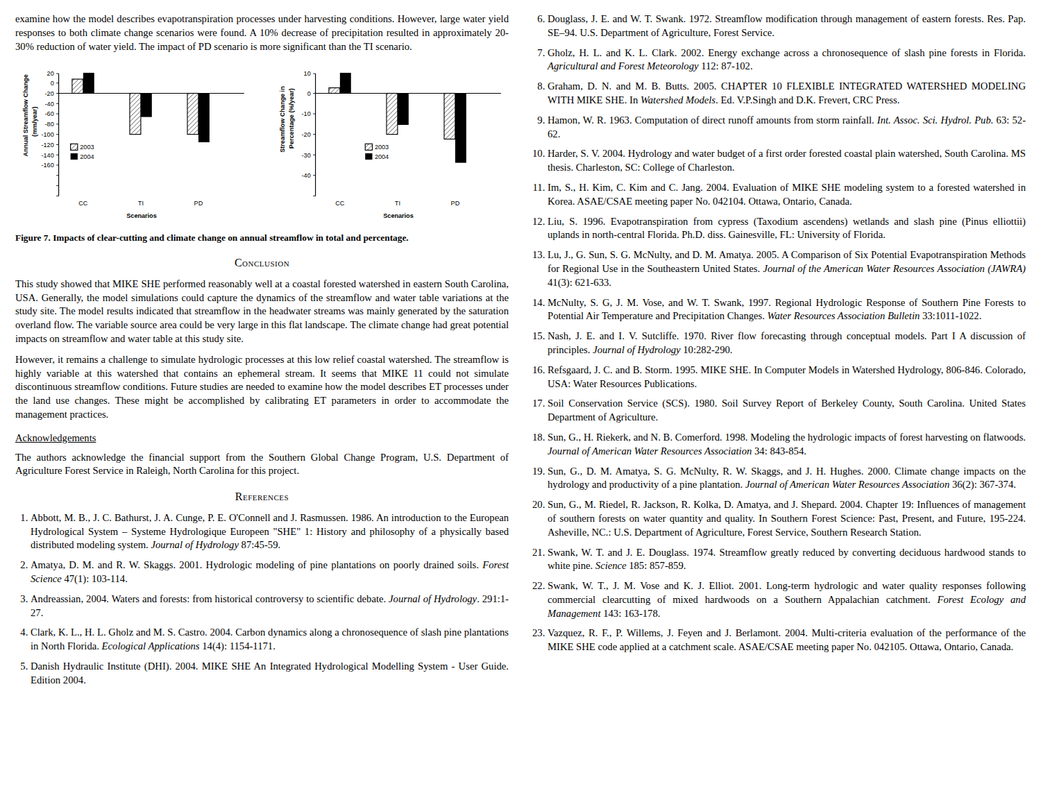examine how the model describes evapotranspiration processes under harvesting conditions. However, large water yield responses to both climate change scenarios were found. A 10% decrease of precipitation resulted in approximately 20-30% reduction of water yield. The impact of PD scenario is more significant than the TI scenario.
20 0 -20 -40 -60 -80 -100 -120 -140 -160 Annual Streamflow Change (mm/year) CC TI PD Scenarios 2003 2004
10 0 -10 -20 -30 -40 Streamflow Change in Percentage (%/year) CC TI PD Scenarios 2003 2004
Figure 7. Impacts of clear-cutting and climate change on annual streamflow in total and percentage.
Conclusion
This study showed that MIKE SHE performed reasonably well at a coastal forested watershed in eastern South Carolina, USA. Generally, the model simulations could capture the dynamics of the streamflow and water table variations at the study site. The model results indicated that streamflow in the headwater streams was mainly generated by the saturation overland flow. The variable source area could be very large in this flat landscape. The climate change had great potential impacts on streamflow and water table at this study site.
However, it remains a challenge to simulate hydrologic processes at this low relief coastal watershed. The streamflow is highly variable at this watershed that contains an ephemeral stream. It seems that MIKE 11 could not simulate discontinuous streamflow conditions. Future studies are needed to examine how the model describes ET processes under the land use changes. These might be accomplished by calibrating ET parameters in order to accommodate the management practices.
Acknowledgements
The authors acknowledge the financial support from the Southern Global Change Program, U.S. Department of Agriculture Forest Service in Raleigh, North Carolina for this project.
References
Abbott, M. B., J. C. Bathurst, J. A. Cunge, P. E. O'Connell and J. Rasmussen. 1986. An introduction to the European Hydrological System – Systeme Hydrologique Europeen "SHE" 1: History and philosophy of a physically based distributed modeling system. Journal of Hydrology 87:45-59.
Amatya, D. M. and R. W. Skaggs. 2001. Hydrologic modeling of pine plantations on poorly drained soils. Forest Science 47(1): 103-114.
Andreassian, 2004. Waters and forests: from historical controversy to scientific debate. Journal of Hydrology. 291:1-27.
Clark, K. L., H. L. Gholz and M. S. Castro. 2004. Carbon dynamics along a chronosequence of slash pine plantations in North Florida. Ecological Applications 14(4): 1154-1171.
Danish Hydraulic Institute (DHI). 2004. MIKE SHE An Integrated Hydrological Modelling System - User Guide. Edition 2004.
Douglass, J. E. and W. T. Swank. 1972. Streamflow modification through management of eastern forests. Res. Pap. SE–94. U.S. Department of Agriculture, Forest Service.
Gholz, H. L. and K. L. Clark. 2002. Energy exchange across a chronosequence of slash pine forests in Florida. Agricultural and Forest Meteorology 112: 87-102.
Graham, D. N. and M. B. Butts. 2005. CHAPTER 10 FLEXIBLE INTEGRATED WATERSHED MODELING WITH MIKE SHE. In Watershed Models. Ed. V.P.Singh and D.K. Frevert, CRC Press.
Hamon, W. R. 1963. Computation of direct runoff amounts from storm rainfall. Int. Assoc. Sci. Hydrol. Pub. 63: 52-62.
Harder, S. V. 2004. Hydrology and water budget of a first order forested coastal plain watershed, South Carolina. MS thesis. Charleston, SC: College of Charleston.
Im, S., H. Kim, C. Kim and C. Jang. 2004. Evaluation of MIKE SHE modeling system to a forested watershed in Korea. ASAE/CSAE meeting paper No. 042104. Ottawa, Ontario, Canada.
Liu, S. 1996. Evapotranspiration from cypress (Taxodium ascendens) wetlands and slash pine (Pinus elliottii) uplands in north-central Florida. Ph.D. diss. Gainesville, FL: University of Florida.
Lu, J., G. Sun, S. G. McNulty, and D. M. Amatya. 2005. A Comparison of Six Potential Evapotranspiration Methods for Regional Use in the Southeastern United States. Journal of the American Water Resources Association (JAWRA) 41(3): 621-633.
McNulty, S. G, J. M. Vose, and W. T. Swank, 1997. Regional Hydrologic Response of Southern Pine Forests to Potential Air Temperature and Precipitation Changes. Water Resources Association Bulletin 33:1011-1022.
Nash, J. E. and I. V. Sutcliffe. 1970. River flow forecasting through conceptual models. Part I A discussion of principles. Journal of Hydrology 10:282-290.
Refsgaard, J. C. and B. Storm. 1995. MIKE SHE. In Computer Models in Watershed Hydrology, 806-846. Colorado, USA: Water Resources Publications.
Soil Conservation Service (SCS). 1980. Soil Survey Report of Berkeley County, South Carolina. United States Department of Agriculture.
Sun, G., H. Riekerk, and N. B. Comerford. 1998. Modeling the hydrologic impacts of forest harvesting on flatwoods. Journal of American Water Resources Association 34: 843-854.
Sun, G., D. M. Amatya, S. G. McNulty, R. W. Skaggs, and J. H. Hughes. 2000. Climate change impacts on the hydrology and productivity of a pine plantation. Journal of American Water Resources Association 36(2): 367-374.
Sun, G., M. Riedel, R. Jackson, R. Kolka, D. Amatya, and J. Shepard. 2004. Chapter 19: Influences of management of southern forests on water quantity and quality. In Southern Forest Science: Past, Present, and Future, 195-224. Asheville, NC.: U.S. Department of Agriculture, Forest Service, Southern Research Station.
Swank, W. T. and J. E. Douglass. 1974. Streamflow greatly reduced by converting deciduous hardwood stands to white pine. Science 185: 857-859.
Swank, W. T., J. M. Vose and K. J. Elliot. 2001. Long-term hydrologic and water quality responses following commercial clearcutting of mixed hardwoods on a Southern Appalachian catchment. Forest Ecology and Management 143: 163-178.
Vazquez, R. F., P. Willems, J. Feyen and J. Berlamont. 2004. Multi-criteria evaluation of the performance of the MIKE SHE code applied at a catchment scale. ASAE/CSAE meeting paper No. 042105. Ottawa, Ontario, Canada.